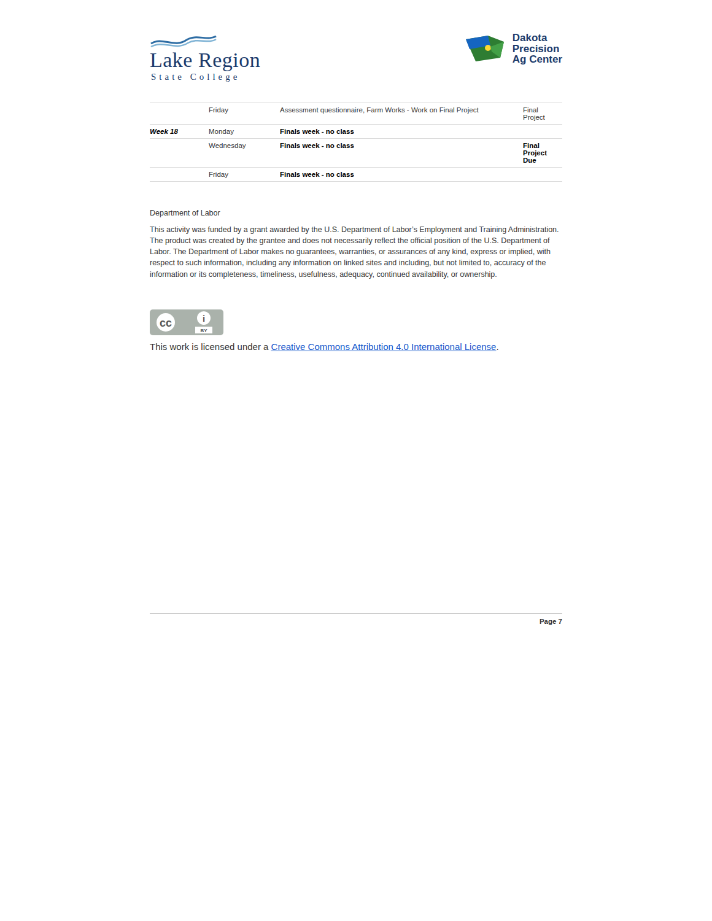Lake Region
State College
Dakota
Precision
Ag Center
| | Friday | Assessment questionnaire, Farm Works - Work on Final Project | Final Project |
| Week 18 | Monday | Finals week - no class | |
| | Wednesday | Finals week - no class | Final Project Due |
| | Friday | Finals week - no class | |
Department of Labor
This activity was funded by a grant awarded by the U.S. Department of Labor’s Employment and Training Administration. The product was created by the grantee and does not necessarily reflect the official position of the U.S. Department of Labor. The Department of Labor makes no guarantees, warranties, or assurances of any kind, express or implied, with respect to such information, including any information on linked sites and including, but not limited to, accuracy of the information or its completeness, timeliness, usefulness, adequacy, continued availability, or ownership.
cc i BY
This work is licensed under a Creative Commons Attribution 4.0 International License.
Page 7